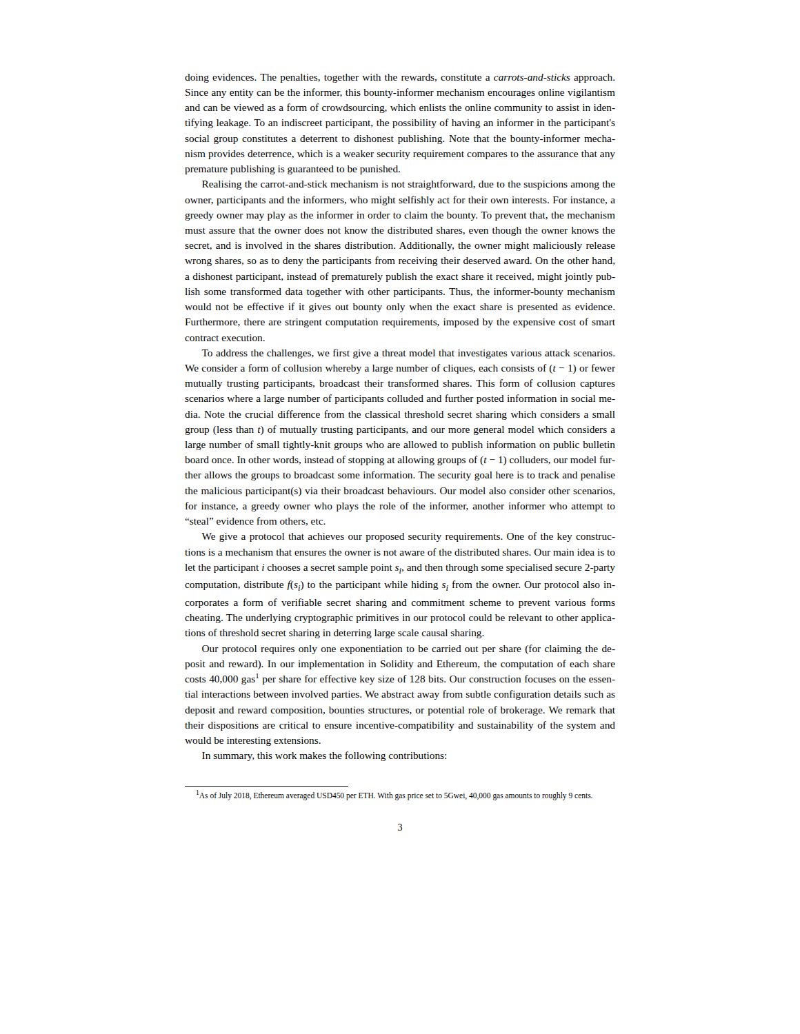doing evidences. The penalties, together with the rewards, constitute a carrots-and-sticks approach. Since any entity can be the informer, this bounty-informer mechanism encourages online vigilantism and can be viewed as a form of crowdsourcing, which enlists the online community to assist in identifying leakage. To an indiscreet participant, the possibility of having an informer in the participant's social group constitutes a deterrent to dishonest publishing. Note that the bounty-informer mechanism provides deterrence, which is a weaker security requirement compares to the assurance that any premature publishing is guaranteed to be punished.
Realising the carrot-and-stick mechanism is not straightforward, due to the suspicions among the owner, participants and the informers, who might selfishly act for their own interests. For instance, a greedy owner may play as the informer in order to claim the bounty. To prevent that, the mechanism must assure that the owner does not know the distributed shares, even though the owner knows the secret, and is involved in the shares distribution. Additionally, the owner might maliciously release wrong shares, so as to deny the participants from receiving their deserved award. On the other hand, a dishonest participant, instead of prematurely publish the exact share it received, might jointly publish some transformed data together with other participants. Thus, the informer-bounty mechanism would not be effective if it gives out bounty only when the exact share is presented as evidence. Furthermore, there are stringent computation requirements, imposed by the expensive cost of smart contract execution.
To address the challenges, we first give a threat model that investigates various attack scenarios. We consider a form of collusion whereby a large number of cliques, each consists of (t − 1) or fewer mutually trusting participants, broadcast their transformed shares. This form of collusion captures scenarios where a large number of participants colluded and further posted information in social media. Note the crucial difference from the classical threshold secret sharing which considers a small group (less than t) of mutually trusting participants, and our more general model which considers a large number of small tightly-knit groups who are allowed to publish information on public bulletin board once. In other words, instead of stopping at allowing groups of (t − 1) colluders, our model further allows the groups to broadcast some information. The security goal here is to track and penalise the malicious participant(s) via their broadcast behaviours. Our model also consider other scenarios, for instance, a greedy owner who plays the role of the informer, another informer who attempt to “steal” evidence from others, etc.
We give a protocol that achieves our proposed security requirements. One of the key constructions is a mechanism that ensures the owner is not aware of the distributed shares. Our main idea is to let the participant i chooses a secret sample point si, and then through some specialised secure 2-party computation, distribute f(si) to the participant while hiding si from the owner. Our protocol also incorporates a form of verifiable secret sharing and commitment scheme to prevent various forms cheating. The underlying cryptographic primitives in our protocol could be relevant to other applications of threshold secret sharing in deterring large scale causal sharing.
Our protocol requires only one exponentiation to be carried out per share (for claiming the deposit and reward). In our implementation in Solidity and Ethereum, the computation of each share costs 40,000 gas1 per share for effective key size of 128 bits. Our construction focuses on the essential interactions between involved parties. We abstract away from subtle configuration details such as deposit and reward composition, bounties structures, or potential role of brokerage. We remark that their dispositions are critical to ensure incentive-compatibility and sustainability of the system and would be interesting extensions.
In summary, this work makes the following contributions:
1As of July 2018, Ethereum averaged USD450 per ETH. With gas price set to 5Gwei, 40,000 gas amounts to roughly 9 cents.
3